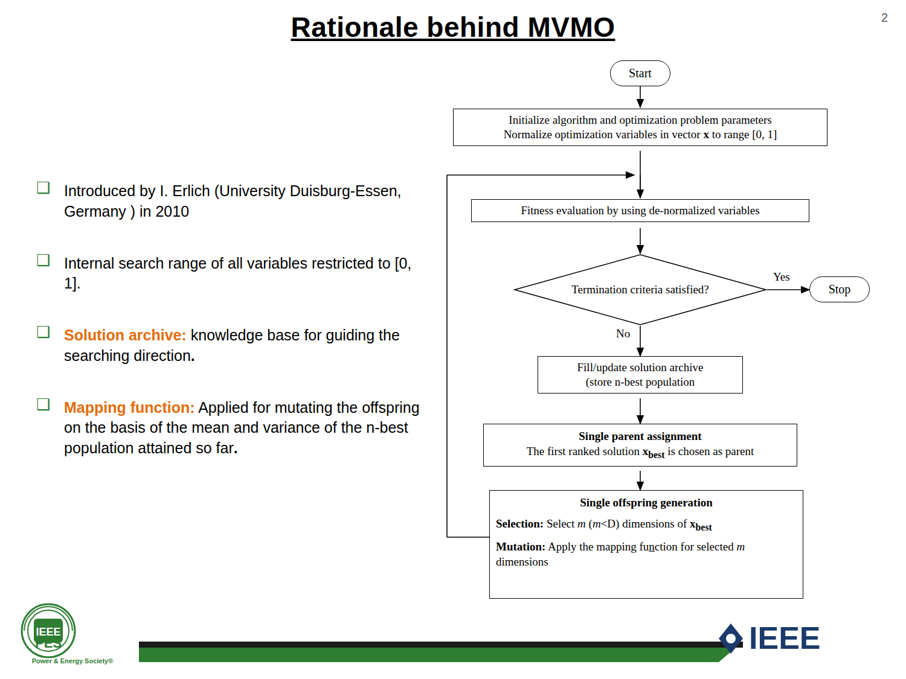2
Rationale behind MVMO
Introduced by I. Erlich (University Duisburg-Essen, Germany ) in 2010
Internal search range of all variables restricted to [0, 1].
Solution archive: knowledge base for guiding the searching direction.
Mapping function: Applied for mutating the offspring on the basis of the mean and variance of the n-best population attained so far.
Start
Initialize algorithm and optimization problem parameters
Normalize optimization variables in vector x to range [0, 1]
Fitness evaluation by using de-normalized variables
Termination criteria satisfied?
Yes
No
Stop
Fill/update solution archive
(store n-best population
Single parent assignment
The first ranked solution xbest is chosen as parent
Single offspring generation
Selection: Select m (m<D) dimensions of xbest
Mutation: Apply the mapping function for selected m dimensions
IEEE PES Power & Energy Society®
IEEE